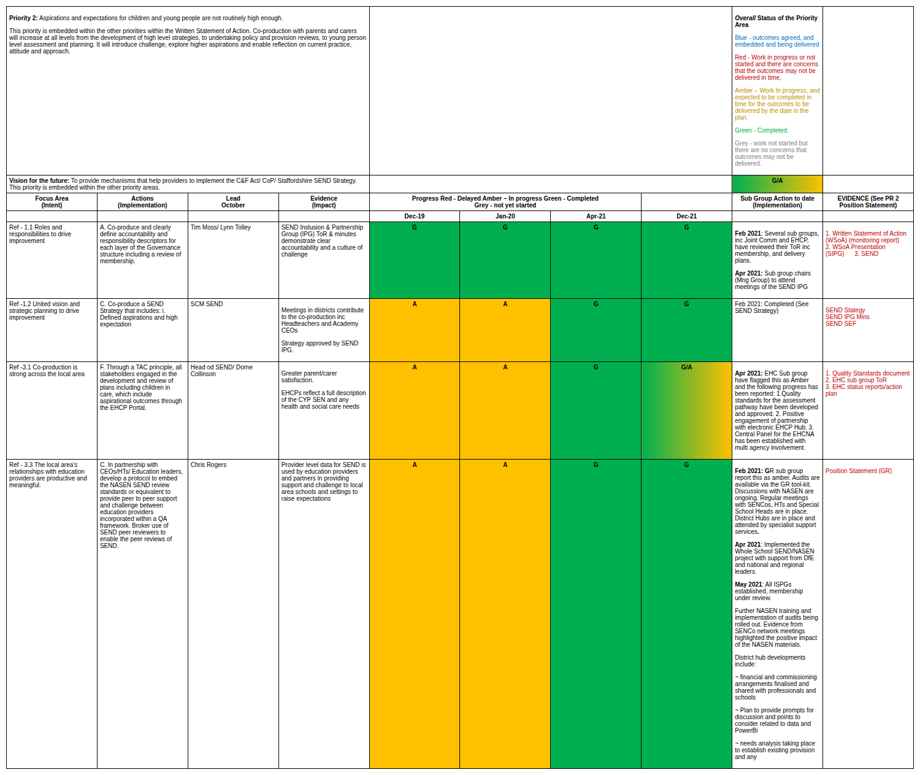| Priority 2: Aspirations and expectations for children and young people are not routinely high enough. This priority is embedded within the other priorities within the Written Statement of Action. Co-production with parents and carers will increase at all levels from the development of high level strategies, to undertaking policy and provision reviews, to young person level assessment and planning. It will introduce challenge, explore higher aspirations and enable reflection on current practice, attitude and approach. | | Overall Status of the Priority Area Blue - outcomes agreed, and embedded and being delivered Red - Work in progress or not started and there are concerns that the outcomes may not be delivered in time, Amber – Work In progress, and expected to be completed in time for the outcomes to be delivered by the date in the plan. Green - Completed. Grey - work not started but there are no concerns that outcomes may not be delivered. | |
| Vision for the future: To provide mechanisms that help providers to implement the C&F Act/ CoP/ Staffordshire SEND Strategy. This priority is embedded within the other priority areas. | | G/A | |
| Focus Area (Intent) | Actions (Implementation) | Lead October | Evidence (Impact) | Progress Red - Delayed Amber – In progress Green - Completed Grey - not yet started | | Sub Group Action to date (Implementation) | EVIDENCE (See PR 2 Position Statement) |
| | | | | Dec-19 | Jan-20 | Apr-21 | Dec-21 | | |
| Ref - 1.1 Roles and responsibilities to drive improvement | A. Co-produce and clearly define accountability and responsibility descriptors for each layer of the Governance structure including a review of membership. | Tim Moss/ Lynn Tolley | SEND Inslusion & Partnership Group (IPG) ToR & minutes demonstrate clear accountability and a culture of challenge | G | G | G | G | Feb 2021 : Several sub groups, inc Joint Comm and EHCP, have reviewed their ToR inc membership, and delivery plans. Apr 2021: Sub group chairs (Mng Group) to attend meetings of the SEND IPG | 1. Written Statement of Action (WSoA) (monitoring report) 2. WSoA Presentation (SIPG) 3. SEND |
| Ref -1.2 United vision and strategic planning to drive improvement | C. Co-produce a SEND Strategy that includes: i. Defined aspirations and high expectation | SCM SEND | Meetings in districts contribute to the co-production inc Headteachers and Academy CEOs Strategy approved by SEND IPG. | A | A | G | G | Feb 2021: Completed (See SEND Strategy) | SEND Stategy SEND IPG Mins SEND SEF |
| Ref -3.1 Co-production is strong across the local area | F. Through a TAC principle, all stakeholders engaged in the development and review of plans including children in care, which include aspirational outcomes through the EHCP Portal. | Head od SEND/ Dorne Collinson | Greater parent/carer satisfaction. EHCPs reflect a full description of the CYP SEN and any health and social care needs | A | A | G | G/A | Apr 2021: EHC Sub group have flagged this as Amber and the following progress has been reported: 1.Quality standards for the assessment pathway have been developed and approved. 2. Positive engagement of partnership with electronic EHCP Hub. 3. Central Panel for the EHCNA has been established with multi agency involvement. | 1. Quality Standards document 2. EHC sub group ToR 3. EHC status reports/action plan |
| Ref - 3.3 The local area's relationships with education providers are productive and meaningful. | C. In partnership with CEOs/HTs/ Education leaders, develop a protocol to embed the NASEN SEND review standards or equivalent to provide peer to peer support and challenge between education providers incorporated within a QA framework. Broker use of SEND peer reviewers to enable the peer reviews of SEND. | Chris Rogers | Provider level data for SEND is used by education providers and partners in providing support and challenge to local area schools and settings to raise expectations | A | A | G | G | Feb 2021: G R sub group report this as amber. Audits are available via the GR tool-kit. Discussions with NASEN are ongoing. Regular meetings with SENCos, HTs and Special School Heads are in place. District Hubs are in place and attended by specialist support services . Apr 2021 : Implemented the Whole School SEND/NASEN project with support from DfE and national and regional leaders. May 2021 : All ISPGs established, membership under review. Further NASEN training and implementation of audits being rolled out. Evidence from SENCo network meetings highlighted the positive impact of the NASEN materials. District hub developments include: ~ financial and commissioning arrangements finalised and shared with professionals and schools ~ Plan to provide prompts for discussion and points to consider related to data and PowerBi ~ needs analysis taking place to establish existing provision and any | Position Statement (GR) |